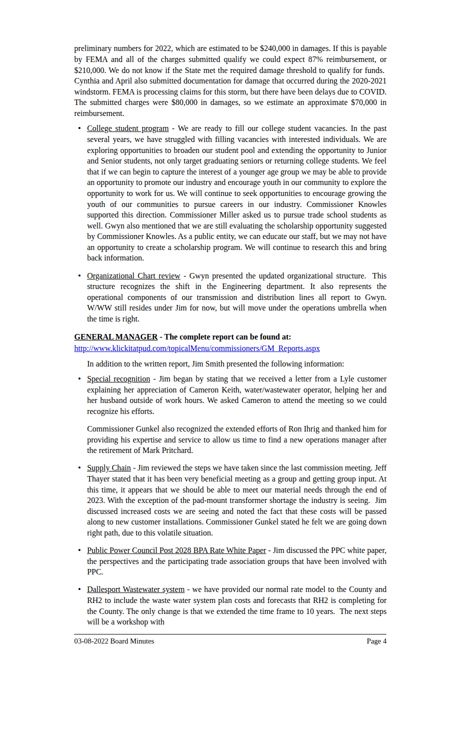preliminary numbers for 2022, which are estimated to be $240,000 in damages. If this is payable by FEMA and all of the charges submitted qualify we could expect 87% reimbursement, or $210,000. We do not know if the State met the required damage threshold to qualify for funds. Cynthia and April also submitted documentation for damage that occurred during the 2020-2021 windstorm. FEMA is processing claims for this storm, but there have been delays due to COVID. The submitted charges were $80,000 in damages, so we estimate an approximate $70,000 in reimbursement.
College student program - We are ready to fill our college student vacancies. In the past several years, we have struggled with filling vacancies with interested individuals. We are exploring opportunities to broaden our student pool and extending the opportunity to Junior and Senior students, not only target graduating seniors or returning college students. We feel that if we can begin to capture the interest of a younger age group we may be able to provide an opportunity to promote our industry and encourage youth in our community to explore the opportunity to work for us. We will continue to seek opportunities to encourage growing the youth of our communities to pursue careers in our industry. Commissioner Knowles supported this direction. Commissioner Miller asked us to pursue trade school students as well. Gwyn also mentioned that we are still evaluating the scholarship opportunity suggested by Commissioner Knowles. As a public entity, we can educate our staff, but we may not have an opportunity to create a scholarship program. We will continue to research this and bring back information.
Organizational Chart review - Gwyn presented the updated organizational structure. This structure recognizes the shift in the Engineering department. It also represents the operational components of our transmission and distribution lines all report to Gwyn. W/WW still resides under Jim for now, but will move under the operations umbrella when the time is right.
GENERAL MANAGER - The complete report can be found at:
http://www.klickitatpud.com/topicalMenu/commissioners/GM_Reports.aspx
In addition to the written report, Jim Smith presented the following information:
Special recognition - Jim began by stating that we received a letter from a Lyle customer explaining her appreciation of Cameron Keith, water/wastewater operator, helping her and her husband outside of work hours. We asked Cameron to attend the meeting so we could recognize his efforts.
Commissioner Gunkel also recognized the extended efforts of Ron Ihrig and thanked him for providing his expertise and service to allow us time to find a new operations manager after the retirement of Mark Pritchard.
Supply Chain - Jim reviewed the steps we have taken since the last commission meeting. Jeff Thayer stated that it has been very beneficial meeting as a group and getting group input. At this time, it appears that we should be able to meet our material needs through the end of 2023. With the exception of the pad-mount transformer shortage the industry is seeing. Jim discussed increased costs we are seeing and noted the fact that these costs will be passed along to new customer installations. Commissioner Gunkel stated he felt we are going down right path, due to this volatile situation.
Public Power Council Post 2028 BPA Rate White Paper - Jim discussed the PPC white paper, the perspectives and the participating trade association groups that have been involved with PPC.
Dallesport Wastewater system - we have provided our normal rate model to the County and RH2 to include the waste water system plan costs and forecasts that RH2 is completing for the County. The only change is that we extended the time frame to 10 years. The next steps will be a workshop with
03-08-2022 Board Minutes Page 4